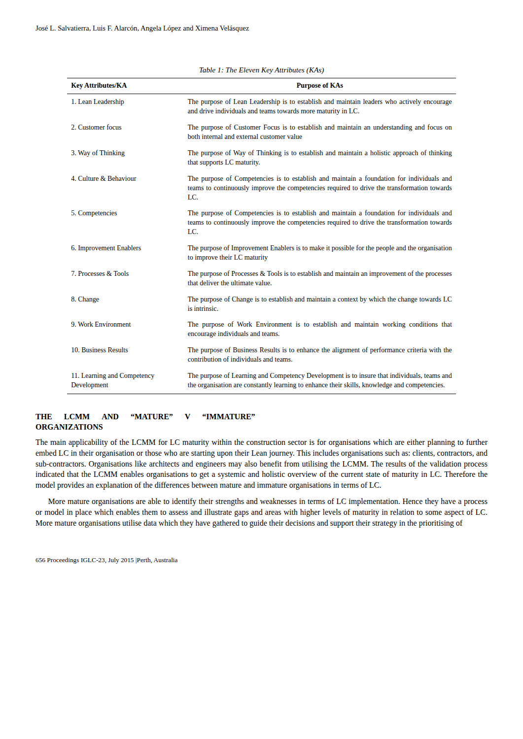José L. Salvatierra, Luis F. Alarcón, Angela López and Ximena Velásquez
Table 1: The Eleven Key Attributes (KAs)
| Key Attributes/KA | Purpose of KAs |
| --- | --- |
| 1. Lean Leadership | The purpose of Lean Leadership is to establish and maintain leaders who actively encourage and drive individuals and teams towards more maturity in LC. |
| 2. Customer focus | The purpose of Customer Focus is to establish and maintain an understanding and focus on both internal and external customer value |
| 3. Way of Thinking | The purpose of Way of Thinking is to establish and maintain a holistic approach of thinking that supports LC maturity. |
| 4. Culture & Behaviour | The purpose of Competencies is to establish and maintain a foundation for individuals and teams to continuously improve the competencies required to drive the transformation towards LC. |
| 5. Competencies | The purpose of Competencies is to establish and maintain a foundation for individuals and teams to continuously improve the competencies required to drive the transformation towards LC. |
| 6. Improvement Enablers | The purpose of Improvement Enablers is to make it possible for the people and the organisation to improve their LC maturity |
| 7. Processes & Tools | The purpose of Processes & Tools is to establish and maintain an improvement of the processes that deliver the ultimate value. |
| 8. Change | The purpose of Change is to establish and maintain a context by which the change towards LC is intrinsic. |
| 9. Work Environment | The purpose of Work Environment is to establish and maintain working conditions that encourage individuals and teams. |
| 10. Business Results | The purpose of Business Results is to enhance the alignment of performance criteria with the contribution of individuals and teams. |
| 11. Learning and Competency Development | The purpose of Learning and Competency Development is to insure that individuals, teams and the organisation are constantly learning to enhance their skills, knowledge and competencies. |
THE LCMM AND “MATURE” V “IMMATURE”
ORGANIZATIONS
The main applicability of the LCMM for LC maturity within the construction sector is for organisations which are either planning to further embed LC in their organisation or those who are starting upon their Lean journey. This includes organisations such as: clients, contractors, and sub-contractors. Organisations like architects and engineers may also benefit from utilising the LCMM. The results of the validation process indicated that the LCMM enables organisations to get a systemic and holistic overview of the current state of maturity in LC. Therefore the model provides an explanation of the differences between mature and immature organisations in terms of LC.
More mature organisations are able to identify their strengths and weaknesses in terms of LC implementation. Hence they have a process or model in place which enables them to assess and illustrate gaps and areas with higher levels of maturity in relation to some aspect of LC. More mature organisations utilise data which they have gathered to guide their decisions and support their strategy in the prioritising of
656 Proceedings IGLC-23, July 2015 |Perth, Australia